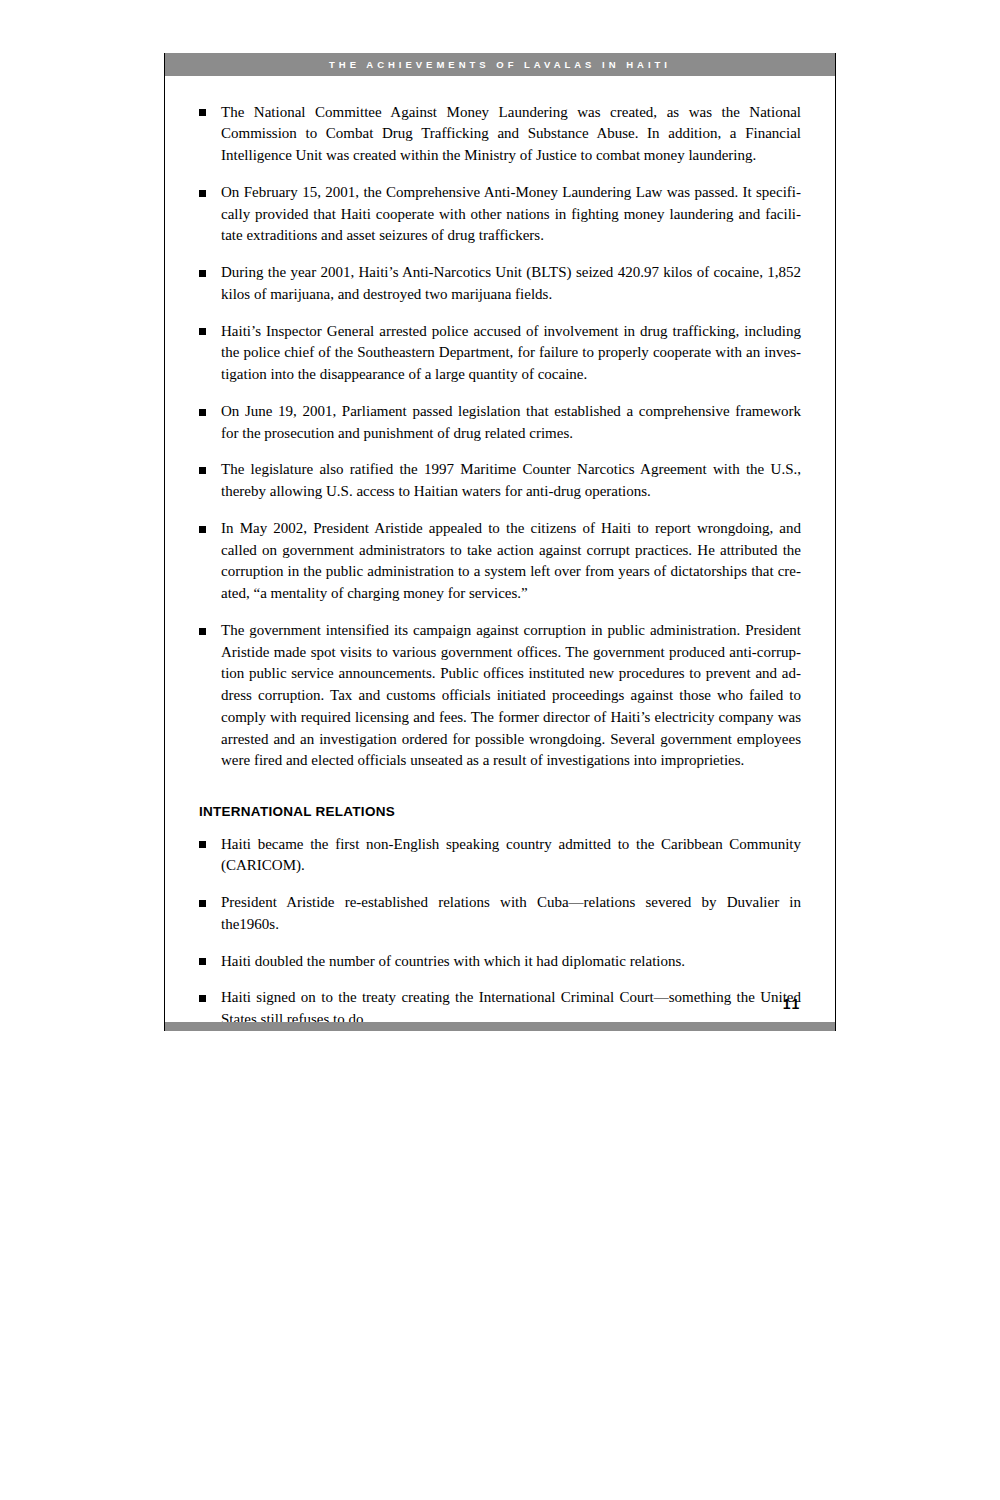The Achievements of Lavalas in Haiti
The National Committee Against Money Laundering was created, as was the National Commission to Combat Drug Trafficking and Substance Abuse. In addition, a Financial Intelligence Unit was created within the Ministry of Justice to combat money laundering.
On February 15, 2001, the Comprehensive Anti-Money Laundering Law was passed. It specifically provided that Haiti cooperate with other nations in fighting money laundering and facilitate extraditions and asset seizures of drug traffickers.
During the year 2001, Haiti’s Anti-Narcotics Unit (BLTS) seized 420.97 kilos of cocaine, 1,852 kilos of marijuana, and destroyed two marijuana fields.
Haiti’s Inspector General arrested police accused of involvement in drug trafficking, including the police chief of the Southeastern Department, for failure to properly cooperate with an investigation into the disappearance of a large quantity of cocaine.
On June 19, 2001, Parliament passed legislation that established a comprehensive framework for the prosecution and punishment of drug related crimes.
The legislature also ratified the 1997 Maritime Counter Narcotics Agreement with the U.S., thereby allowing U.S. access to Haitian waters for anti-drug operations.
In May 2002, President Aristide appealed to the citizens of Haiti to report wrongdoing, and called on government administrators to take action against corrupt practices. He attributed the corruption in the public administration to a system left over from years of dictatorships that created, “a mentality of charging money for services.”
The government intensified its campaign against corruption in public administration. President Aristide made spot visits to various government offices. The government produced anti-corruption public service announcements. Public offices instituted new procedures to prevent and address corruption. Tax and customs officials initiated proceedings against those who failed to comply with required licensing and fees. The former director of Haiti’s electricity company was arrested and an investigation ordered for possible wrongdoing. Several government employees were fired and elected officials unseated as a result of investigations into improprieties.
International Relations
Haiti became the first non-English speaking country admitted to the Caribbean Community (CARICOM).
President Aristide re-established relations with Cuba—relations severed by Duvalier in the1960s.
Haiti doubled the number of countries with which it had diplomatic relations.
Haiti signed on to the treaty creating the International Criminal Court—something the United States still refuses to do.
11